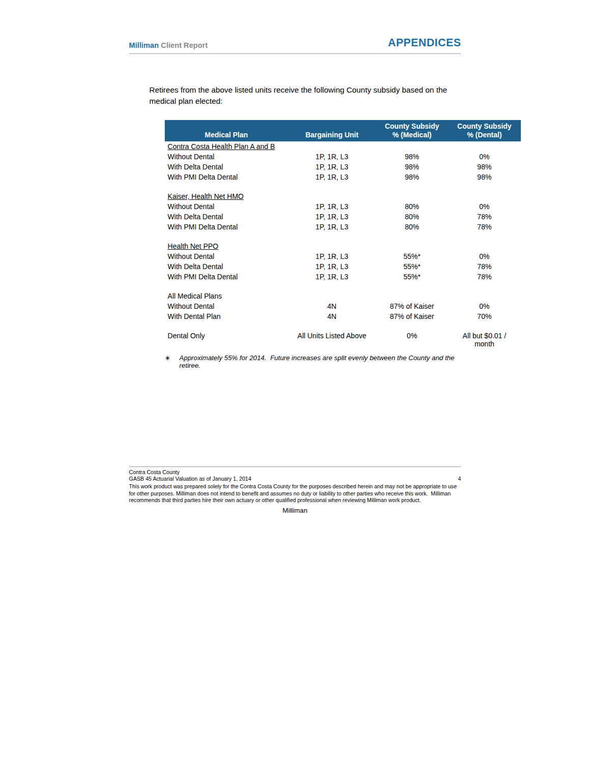Milliman Client Report
APPENDICES
Retirees from the above listed units receive the following County subsidy based on the medical plan elected:
| Medical Plan | Bargaining Unit | County Subsidy % (Medical) | County Subsidy % (Dental) |
| --- | --- | --- | --- |
| Contra Costa Health Plan A and B | | | |
| Without Dental | 1P, 1R, L3 | 98% | 0% |
| With Delta Dental | 1P, 1R, L3 | 98% | 98% |
| With PMI Delta Dental | 1P, 1R, L3 | 98% | 98% |
| Kaiser, Health Net HMO | | | |
| Without Dental | 1P, 1R, L3 | 80% | 0% |
| With Delta Dental | 1P, 1R, L3 | 80% | 78% |
| With PMI Delta Dental | 1P, 1R, L3 | 80% | 78% |
| Health Net PPO | | | |
| Without Dental | 1P, 1R, L3 | 55%* | 0% |
| With Delta Dental | 1P, 1R, L3 | 55%* | 78% |
| With PMI Delta Dental | 1P, 1R, L3 | 55%* | 78% |
| All Medical Plans | | | |
| Without Dental | 4N | 87% of Kaiser | 0% |
| With Dental Plan | 4N | 87% of Kaiser | 70% |
| Dental Only | All Units Listed Above | 0% | All but $0.01 / month |
∗ Approximately 55% for 2014. Future increases are split evenly between the County and the retiree.
Contra Costa County
GASB 45 Actuarial Valuation as of January 1, 2014 4
This work product was prepared solely for the Contra Costa County for the purposes described herein and may not be appropriate to use for other purposes. Milliman does not intend to benefit and assumes no duty or liability to other parties who receive this work. Milliman recommends that third parties hire their own actuary or other qualified professional when reviewing Milliman work product.
Milliman